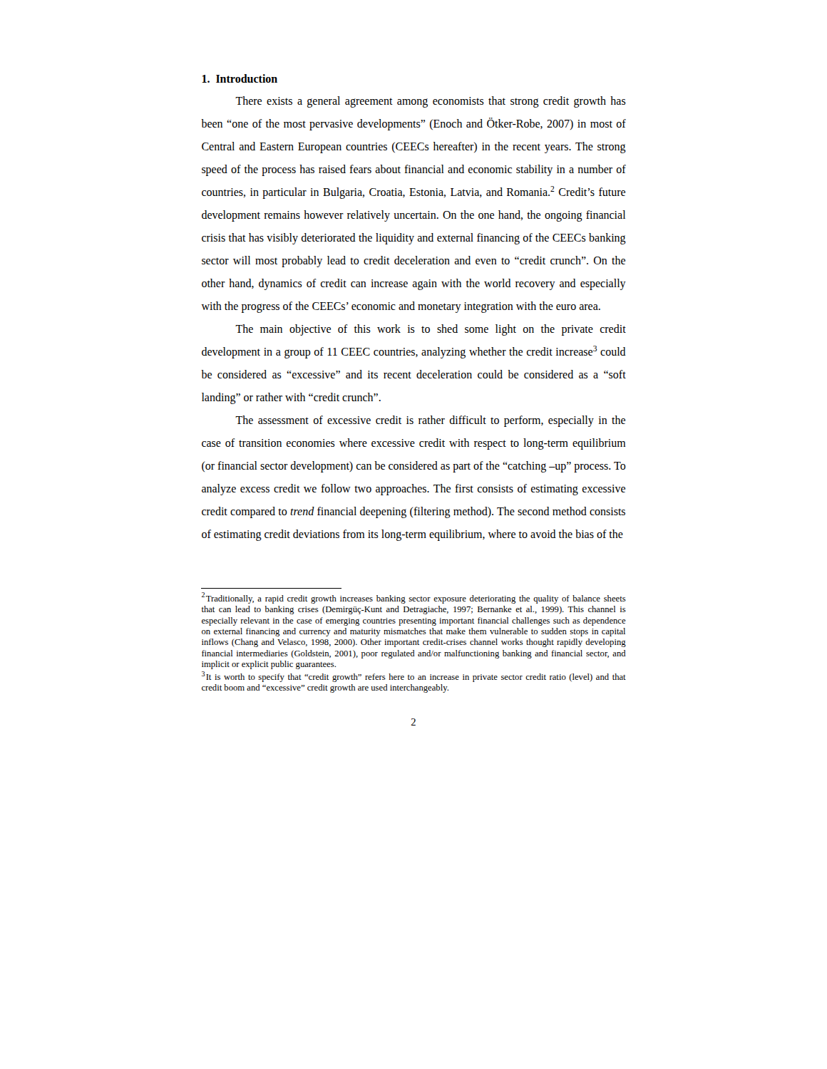1. Introduction
There exists a general agreement among economists that strong credit growth has been “one of the most pervasive developments” (Enoch and Ötker-Robe, 2007) in most of Central and Eastern European countries (CEECs hereafter) in the recent years. The strong speed of the process has raised fears about financial and economic stability in a number of countries, in particular in Bulgaria, Croatia, Estonia, Latvia, and Romania.2 Credit’s future development remains however relatively uncertain. On the one hand, the ongoing financial crisis that has visibly deteriorated the liquidity and external financing of the CEECs banking sector will most probably lead to credit deceleration and even to “credit crunch”. On the other hand, dynamics of credit can increase again with the world recovery and especially with the progress of the CEECs’ economic and monetary integration with the euro area.
The main objective of this work is to shed some light on the private credit development in a group of 11 CEEC countries, analyzing whether the credit increase3 could be considered as “excessive” and its recent deceleration could be considered as a “soft landing” or rather with “credit crunch”.
The assessment of excessive credit is rather difficult to perform, especially in the case of transition economies where excessive credit with respect to long-term equilibrium (or financial sector development) can be considered as part of the “catching –up” process. To analyze excess credit we follow two approaches. The first consists of estimating excessive credit compared to trend financial deepening (filtering method). The second method consists of estimating credit deviations from its long-term equilibrium, where to avoid the bias of the
2 Traditionally, a rapid credit growth increases banking sector exposure deteriorating the quality of balance sheets that can lead to banking crises (Demirgüç-Kunt and Detragiache, 1997; Bernanke et al., 1999). This channel is especially relevant in the case of emerging countries presenting important financial challenges such as dependence on external financing and currency and maturity mismatches that make them vulnerable to sudden stops in capital inflows (Chang and Velasco, 1998, 2000). Other important credit-crises channel works thought rapidly developing financial intermediaries (Goldstein, 2001), poor regulated and/or malfunctioning banking and financial sector, and implicit or explicit public guarantees.
3 It is worth to specify that “credit growth” refers here to an increase in private sector credit ratio (level) and that credit boom and “excessive” credit growth are used interchangeably.
2